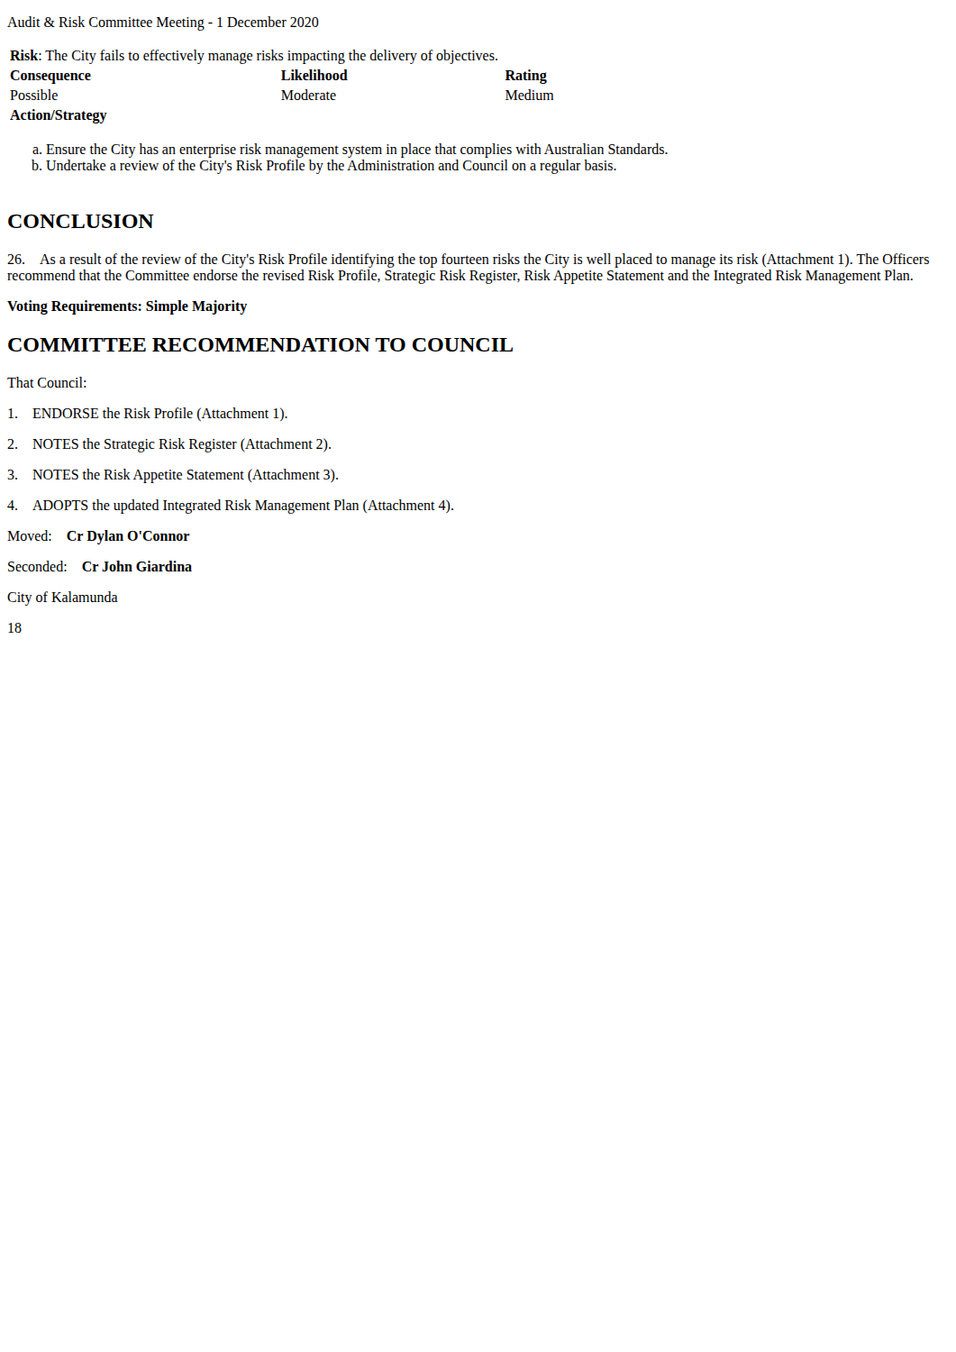Audit & Risk Committee Meeting - 1 December 2020
| Risk : The City fails to effectively manage risks impacting the delivery of objectives. |
| Consequence | Likelihood | Rating |
| Possible | Moderate | Medium |
| Action/Strategy |
| Ensure the City has an enterprise risk management system in place that complies with Australian Standards. Undertake a review of the City's Risk Profile by the Administration and Council on a regular basis. |
CONCLUSION
26. As a result of the review of the City's Risk Profile identifying the top fourteen risks the City is well placed to manage its risk (Attachment 1). The Officers recommend that the Committee endorse the revised Risk Profile, Strategic Risk Register, Risk Appetite Statement and the Integrated Risk Management Plan.
Voting Requirements: Simple Majority
COMMITTEE RECOMMENDATION TO COUNCIL
That Council:
1. ENDORSE the Risk Profile (Attachment 1).
2. NOTES the Strategic Risk Register (Attachment 2).
3. NOTES the Risk Appetite Statement (Attachment 3).
4. ADOPTS the updated Integrated Risk Management Plan (Attachment 4).
Moved: Cr Dylan O'Connor
Seconded: Cr John Giardina
City of Kalamunda
18